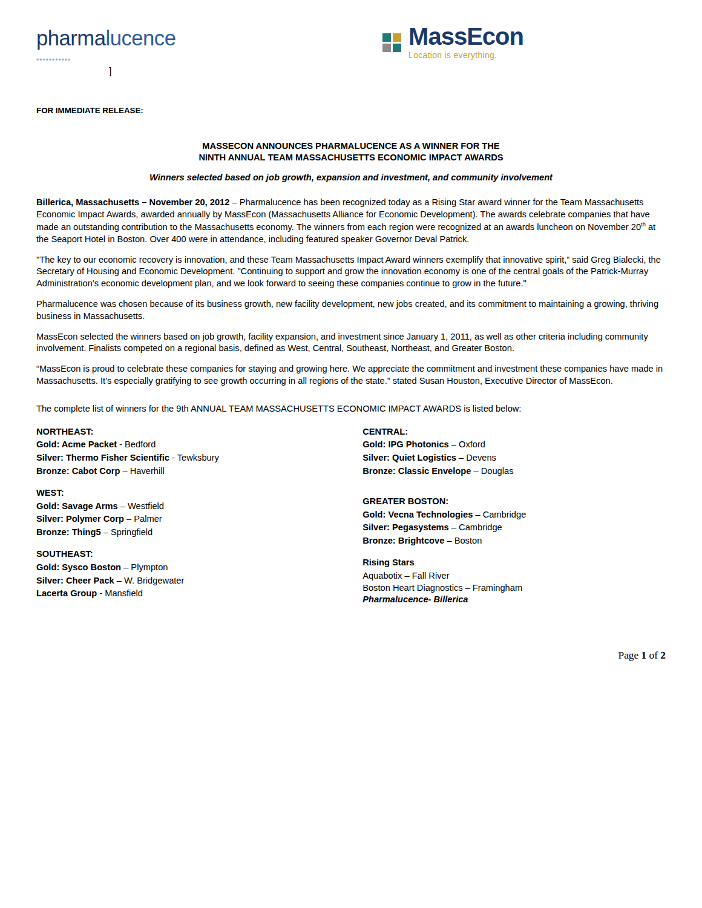pharmalucence
•••••••••••
]
MassEcon
Location is everything.
FOR IMMEDIATE RELEASE:
MassEcon Announces Pharmalucence as a Winner for the
Ninth Annual Team Massachusetts Economic Impact Awards
Winners selected based on job growth, expansion and investment, and community involvement
Billerica, Massachusetts – November 20, 2012 – Pharmalucence has been recognized today as a Rising Star award winner for the Team Massachusetts Economic Impact Awards, awarded annually by MassEcon (Massachusetts Alliance for Economic Development). The awards celebrate companies that have made an outstanding contribution to the Massachusetts economy. The winners from each region were recognized at an awards luncheon on November 20th at the Seaport Hotel in Boston. Over 400 were in attendance, including featured speaker Governor Deval Patrick.
"The key to our economic recovery is innovation, and these Team Massachusetts Impact Award winners exemplify that innovative spirit,” said Greg Bialecki, the Secretary of Housing and Economic Development. "Continuing to support and grow the innovation economy is one of the central goals of the Patrick-Murray Administration's economic development plan, and we look forward to seeing these companies continue to grow in the future."
Pharmalucence was chosen because of its business growth, new facility development, new jobs created, and its commitment to maintaining a growing, thriving business in Massachusetts.
MassEcon selected the winners based on job growth, facility expansion, and investment since January 1, 2011, as well as other criteria including community involvement. Finalists competed on a regional basis, defined as West, Central, Southeast, Northeast, and Greater Boston.
“MassEcon is proud to celebrate these companies for staying and growing here. We appreciate the commitment and investment these companies have made in Massachusetts. It’s especially gratifying to see growth occurring in all regions of the state.” stated Susan Houston, Executive Director of MassEcon.
The complete list of winners for the 9th ANNUAL TEAM MASSACHUSETTS ECONOMIC IMPACT AWARDS is listed below:
NORTHEAST:
Gold: Acme Packet - Bedford
Silver: Thermo Fisher Scientific - Tewksbury
Bronze: Cabot Corp – Haverhill
WEST:
Gold: Savage Arms – Westfield
Silver: Polymer Corp – Palmer
Bronze: Thing5 – Springfield
SOUTHEAST:
Gold: Sysco Boston – Plympton
Silver: Cheer Pack – W. Bridgewater
Lacerta Group - Mansfield
CENTRAL:
Gold: IPG Photonics – Oxford
Silver: Quiet Logistics – Devens
Bronze: Classic Envelope – Douglas
GREATER BOSTON:
Gold: Vecna Technologies – Cambridge
Silver: Pegasystems – Cambridge
Bronze: Brightcove – Boston
Rising Stars
Aquabotix – Fall River
Boston Heart Diagnostics – Framingham
Pharmalucence- Billerica
Page 1 of 2